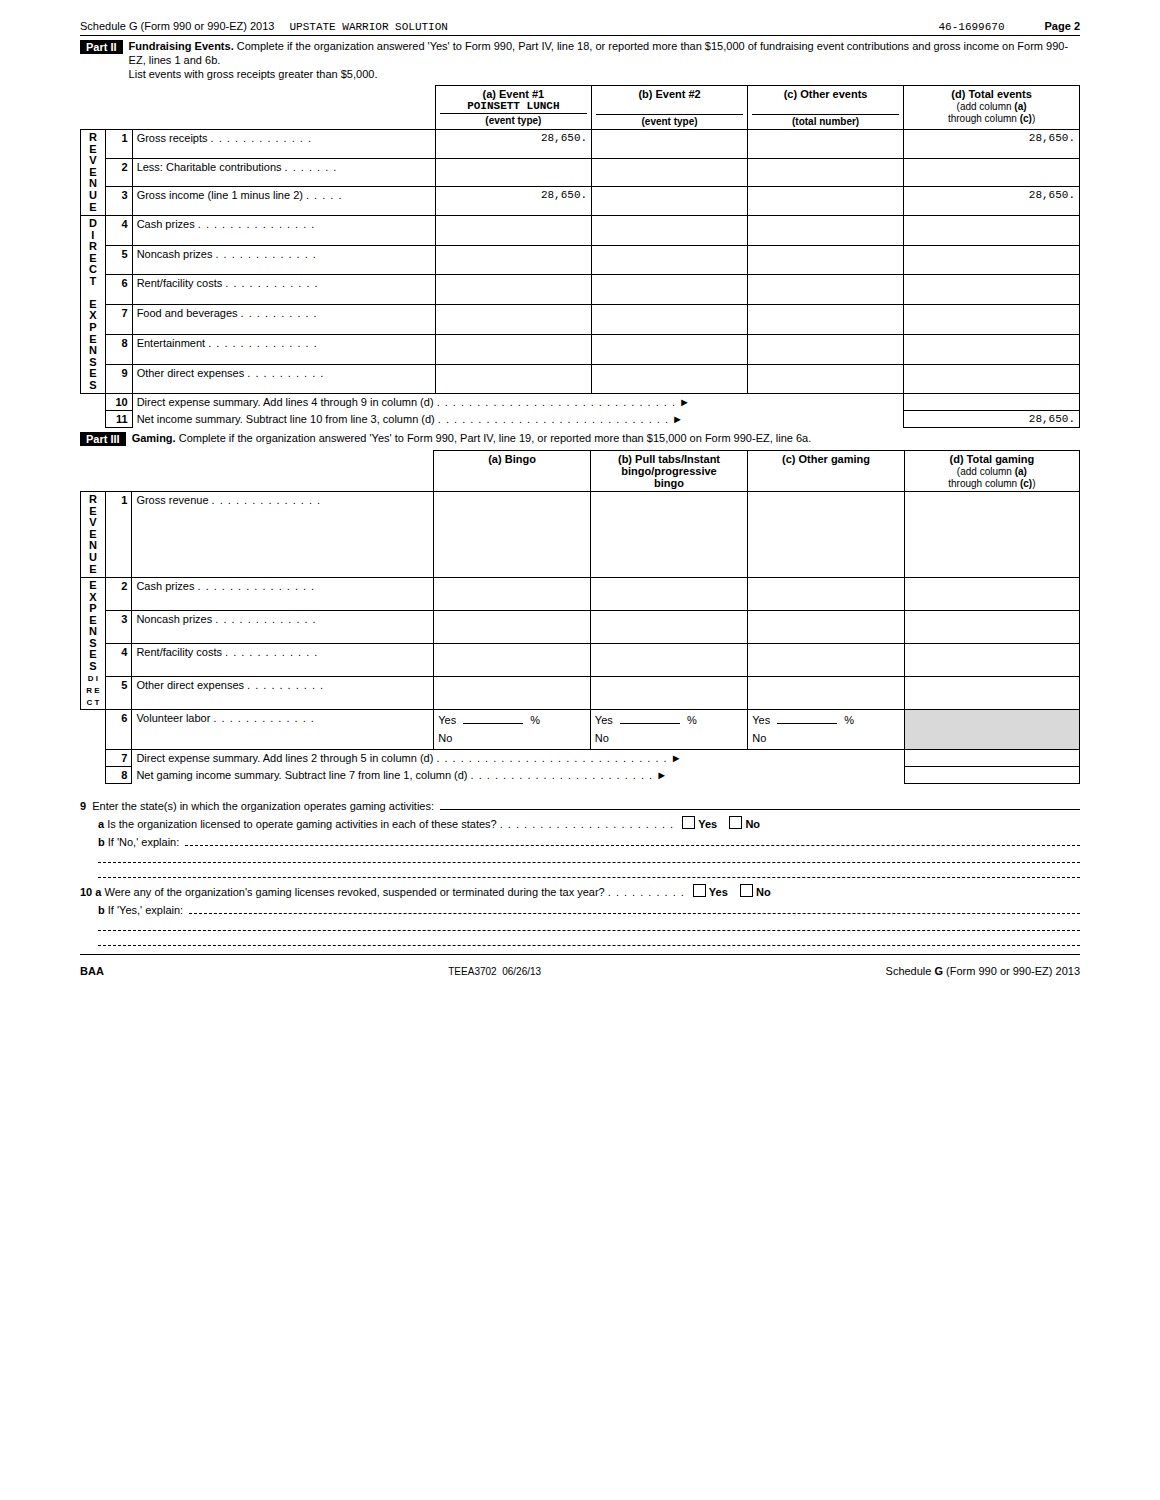Schedule G (Form 990 or 990-EZ) 2013 UPSTATE WARRIOR SOLUTION
46-1699670 Page 2
Part II
Fundraising Events. Complete if the organization answered 'Yes' to Form 990, Part IV, line 18, or reported more than $15,000 of fundraising event contributions and gross income on Form 990-EZ, lines 1 and 6b.
List events with gross receipts greater than $5,000.
| | | | (a) Event #1 POINSETT LUNCH (event type) | (b) Event #2 (event type) | (c) Other events (total number) | (d) Total events (add column (a) through column (c) ) |
| R E V E N U E | 1 | Gross receipts . . . . . . . . . . . . . | 28,650. | | | 28,650. |
| 2 | Less: Charitable contributions . . . . . . . | | | | |
| 3 | Gross income (line 1 minus line 2) . . . . . | 28,650. | | | 28,650. |
| D I R E C T E X P E N S E S | 4 | Cash prizes . . . . . . . . . . . . . . . | | | | |
| 5 | Noncash prizes . . . . . . . . . . . . . | | | | |
| 6 | Rent/facility costs . . . . . . . . . . . . | | | | |
| 7 | Food and beverages . . . . . . . . . . | | | | |
| 8 | Entertainment . . . . . . . . . . . . . . | | | | |
| 9 | Other direct expenses . . . . . . . . . . | | | | |
| | 10 | Direct expense summary. Add lines 4 through 9 in column (d) . . . . . . . . . . . . . . . . . . . . . . . . . . . . . . ► | |
| | 11 | Net income summary. Subtract line 10 from line 3, column (d) . . . . . . . . . . . . . . . . . . . . . . . . . . . . . ► | 28,650. |
Part III
Gaming. Complete if the organization answered 'Yes' to Form 990, Part IV, line 19, or reported more than $15,000 on Form 990-EZ, line 6a.
| | | | (a) Bingo | (b) Pull tabs/Instant bingo/progressive bingo | (c) Other gaming | (d) Total gaming (add column (a) through column (c) ) |
| R E V E N U E | 1 | Gross revenue . . . . . . . . . . . . . . | | | | |
| E X P E N S E S D I R E C T | 2 | Cash prizes . . . . . . . . . . . . . . . | | | | |
| 3 | Noncash prizes . . . . . . . . . . . . . | | | | |
| 4 | Rent/facility costs . . . . . . . . . . . . | | | | |
| 5 | Other direct expenses . . . . . . . . . . | | | | |
| | 6 | Volunteer labor . . . . . . . . . . . . . | Yes % No | Yes % No | Yes % No | |
| | 7 | Direct expense summary. Add lines 2 through 5 in column (d) . . . . . . . . . . . . . . . . . . . . . . . . . . . . . ► | |
| | 8 | Net gaming income summary. Subtract line 7 from line 1, column (d) . . . . . . . . . . . . . . . . . . . . . . . ► | |
9 Enter the state(s) in which the organization operates gaming activities:
a Is the organization licensed to operate gaming activities in each of these states? . . . . . . . . . . . . . . . . . . . . . .
Yes No
b If 'No,' explain:
10 a Were any of the organization's gaming licenses revoked, suspended or terminated during the tax year? . . . . . . . . . .
Yes No
b If 'Yes,' explain:
BAA
TEEA3702 06/26/13
Schedule G (Form 990 or 990-EZ) 2013